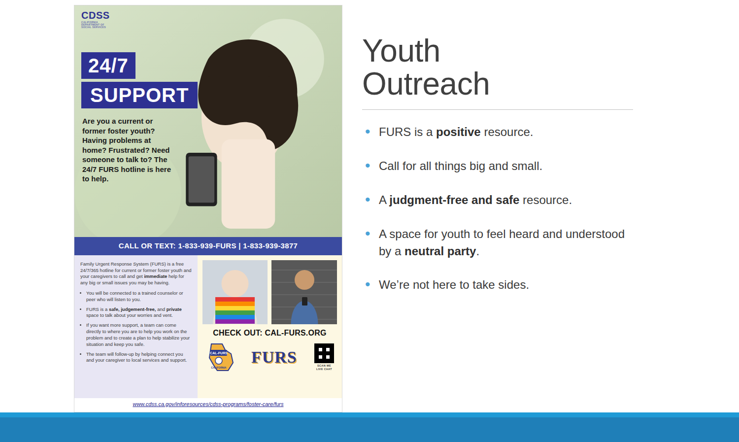CDSS CALIFORNIA DEPARTMENT OF SOCIAL SERVICES
24/7
SUPPORT
Are you a current or former foster youth? Having problems at home? Frustrated? Need someone to talk to? The 24/7 FURS hotline is here to help.
CALL OR TEXT: 1-833-939-FURS | 1-833-939-3877
Family Urgent Response System (FURS) is a free 24/7/365 hotline for current or former foster youth and your caregivers to call and get immediate help for any big or small issues you may be having.
You will be connected to a trained counselor or peer who will listen to you.
FURS is a safe, judgement-free, and private space to talk about your worries and vent.
If you want more support, a team can come directly to where you are to help you work on the problem and to create a plan to help stabilize your situation and keep you safe.
The team will follow-up by helping connect you and your caregiver to local services and support.
CHECK OUT: CAL-FURS.ORG
CAL-FURS CALIFORNIA
FURS
SCAN ME
LIVE CHAT
www.cdss.ca.gov/inforesources/cdss-programs/foster-care/furs
Youth
Outreach
FURS is a positive resource.
Call for all things big and small.
A judgment-free and safe resource.
A space for youth to feel heard and understood by a neutral party.
We’re not here to take sides.